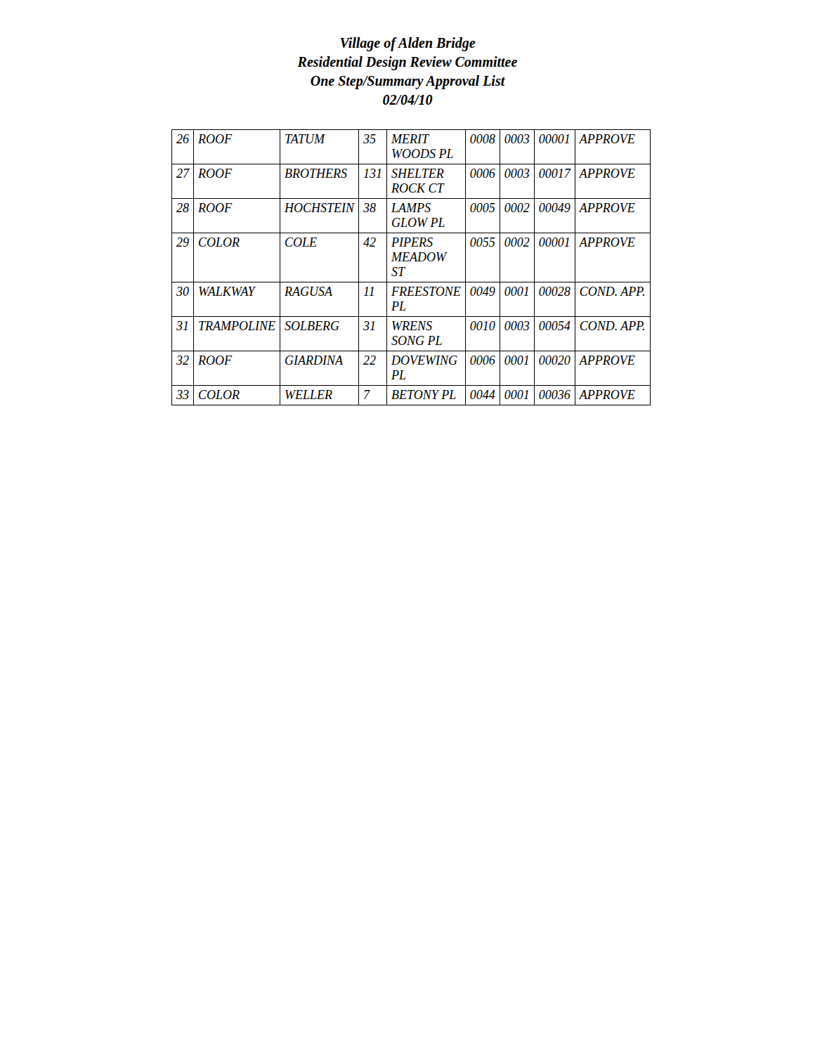Village of Alden Bridge
Residential Design Review Committee
One Step/Summary Approval List
02/04/10
| 26 | ROOF | TATUM | 35 | MERIT WOODS PL | 0008 | 0003 | 00001 | APPROVE |
| 27 | ROOF | BROTHERS | 131 | SHELTER ROCK CT | 0006 | 0003 | 00017 | APPROVE |
| 28 | ROOF | HOCHSTEIN | 38 | LAMPS GLOW PL | 0005 | 0002 | 00049 | APPROVE |
| 29 | COLOR | COLE | 42 | PIPERS MEADOW ST | 0055 | 0002 | 00001 | APPROVE |
| 30 | WALKWAY | RAGUSA | 11 | FREESTONE PL | 0049 | 0001 | 00028 | COND. APP. |
| 31 | TRAMPOLINE | SOLBERG | 31 | WRENS SONG PL | 0010 | 0003 | 00054 | COND. APP. |
| 32 | ROOF | GIARDINA | 22 | DOVEWING PL | 0006 | 0001 | 00020 | APPROVE |
| 33 | COLOR | WELLER | 7 | BETONY PL | 0044 | 0001 | 00036 | APPROVE |